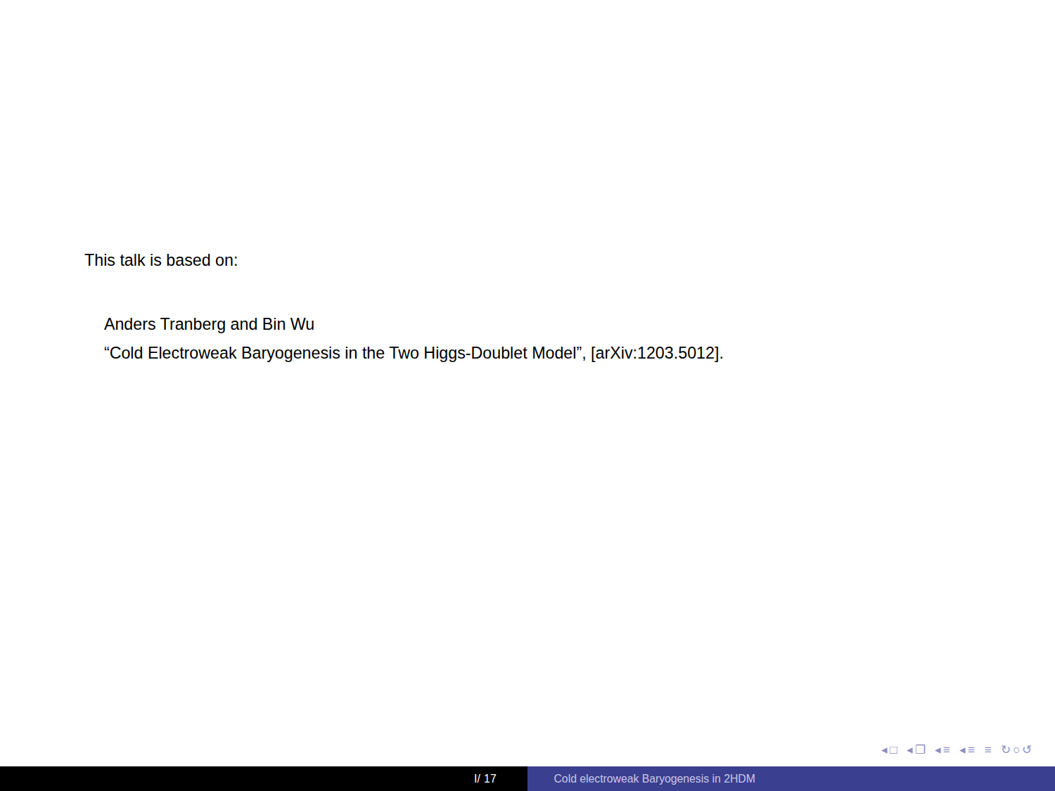This talk is based on:
Anders Tranberg and Bin Wu “Cold Electroweak Baryogenesis in the Two Higgs-Doublet Model”, [arXiv:1203.5012].
◂□ ◂❐ ◂≡ ◂≡ ≡ ↻○↺
I/ 17
Cold electroweak Baryogenesis in 2HDM